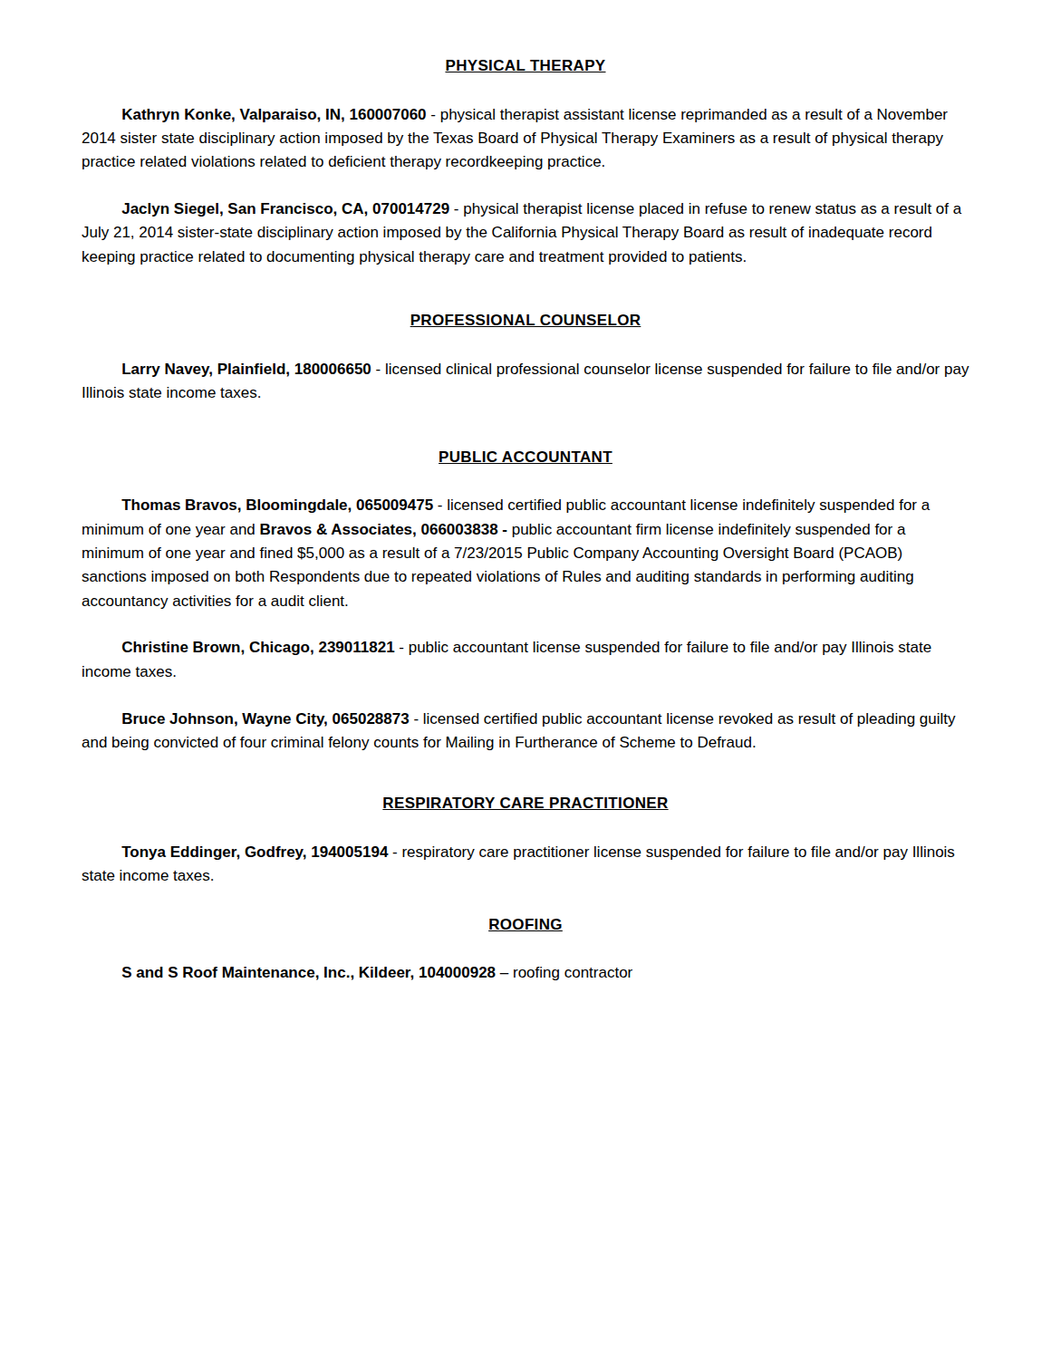PHYSICAL THERAPY
Kathryn Konke, Valparaiso, IN, 160007060 - physical therapist assistant license reprimanded as a result of a November 2014 sister state disciplinary action imposed by the Texas Board of Physical Therapy Examiners as a result of physical therapy practice related violations related to deficient therapy recordkeeping practice.
Jaclyn Siegel, San Francisco, CA, 070014729 - physical therapist license placed in refuse to renew status as a result of a July 21, 2014 sister-state disciplinary action imposed by the California Physical Therapy Board as result of inadequate record keeping practice related to documenting physical therapy care and treatment provided to patients.
PROFESSIONAL COUNSELOR
Larry Navey, Plainfield, 180006650 - licensed clinical professional counselor license suspended for failure to file and/or pay Illinois state income taxes.
PUBLIC ACCOUNTANT
Thomas Bravos, Bloomingdale, 065009475 - licensed certified public accountant license indefinitely suspended for a minimum of one year and Bravos & Associates, 066003838 - public accountant firm license indefinitely suspended for a minimum of one year and fined $5,000 as a result of a 7/23/2015 Public Company Accounting Oversight Board (PCAOB) sanctions imposed on both Respondents due to repeated violations of Rules and auditing standards in performing auditing accountancy activities for a audit client.
Christine Brown, Chicago, 239011821 - public accountant license suspended for failure to file and/or pay Illinois state income taxes.
Bruce Johnson, Wayne City, 065028873 - licensed certified public accountant license revoked as result of pleading guilty and being convicted of four criminal felony counts for Mailing in Furtherance of Scheme to Defraud.
RESPIRATORY CARE PRACTITIONER
Tonya Eddinger, Godfrey, 194005194 - respiratory care practitioner license suspended for failure to file and/or pay Illinois state income taxes.
ROOFING
S and S Roof Maintenance, Inc., Kildeer, 104000928 – roofing contractor